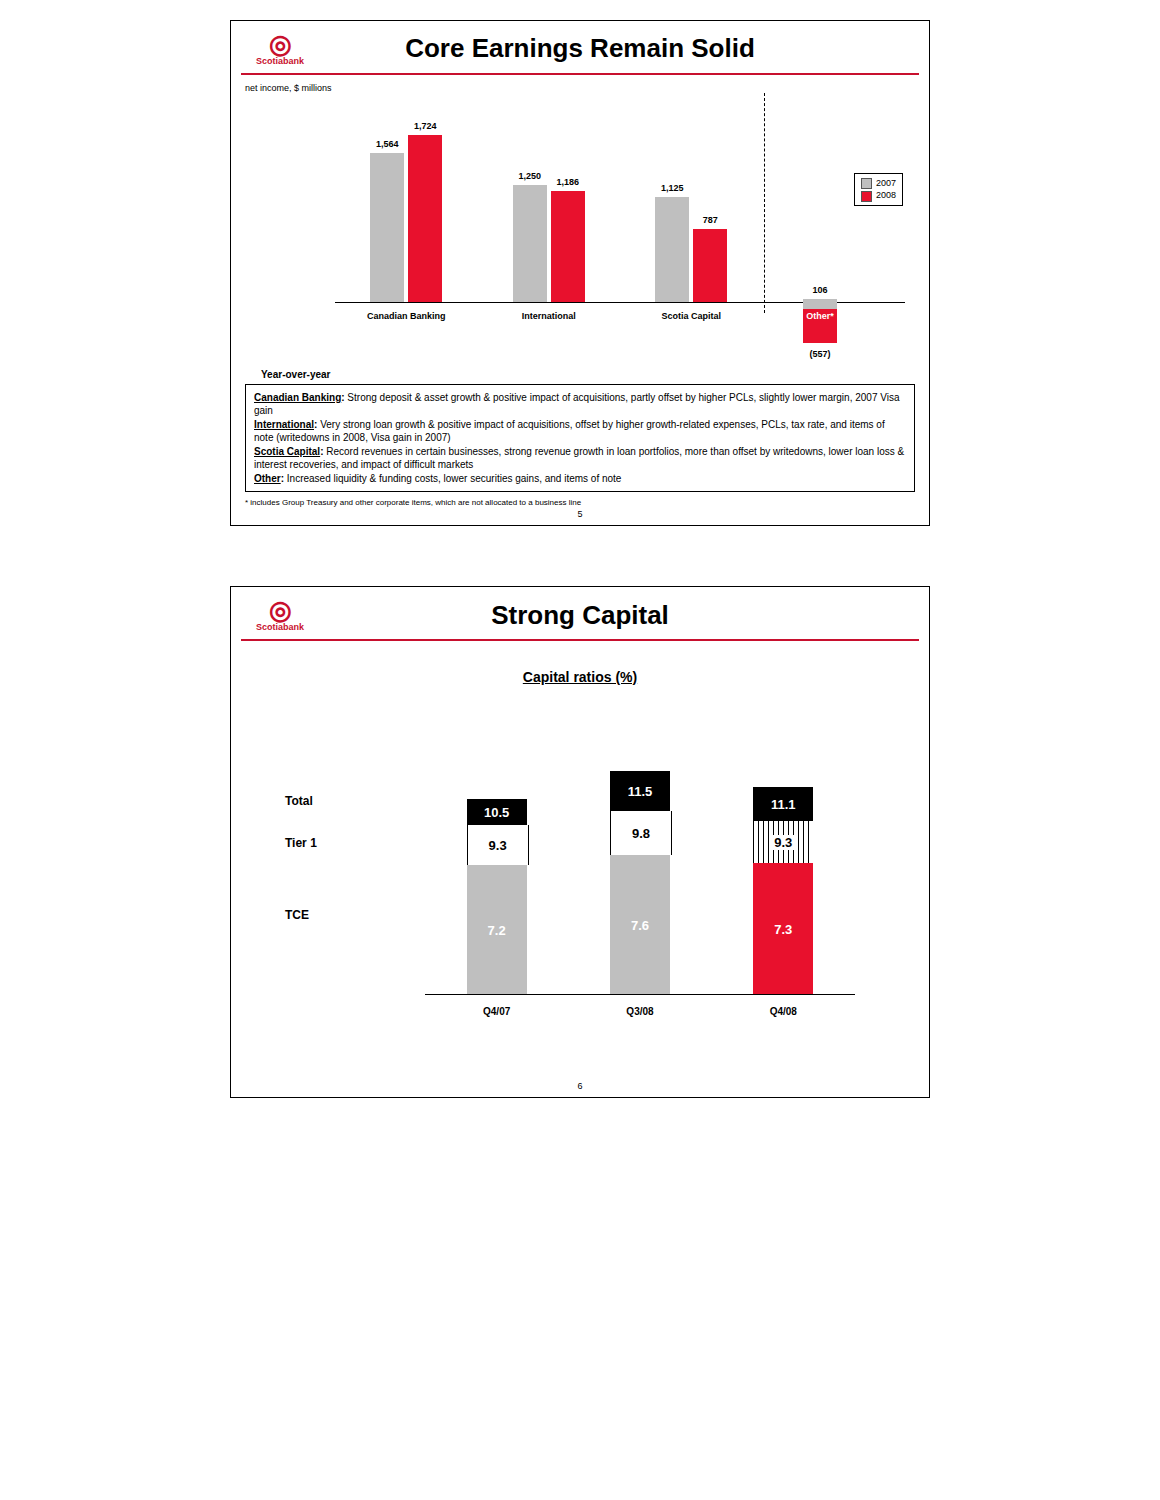◎Scotiabank
Core Earnings Remain Solid
net income, $ millions
2007
2008
1,564
1,724
Canadian Banking
1,250
1,186
International
1,125
787
Scotia Capital
106
Other* (557)
Year-over-year
Canadian Banking: Strong deposit & asset growth & positive impact of acquisitions, partly offset by higher PCLs, slightly lower margin, 2007 Visa gain
International: Very strong loan growth & positive impact of acquisitions, offset by higher growth-related expenses, PCLs, tax rate, and items of note (writedowns in 2008, Visa gain in 2007)
Scotia Capital: Record revenues in certain businesses, strong revenue growth in loan portfolios, more than offset by writedowns, lower loan loss & interest recoveries, and impact of difficult markets
Other: Increased liquidity & funding costs, lower securities gains, and items of note
* includes Group Treasury and other corporate items, which are not allocated to a business line
5
◎Scotiabank
Strong Capital
Capital ratios (%)
Total
Tier 1
TCE
10.5
9.3
7.2
Q4/07
11.5
9.8
7.6
Q3/08
11.1
9.3
7.3
Q4/08
6